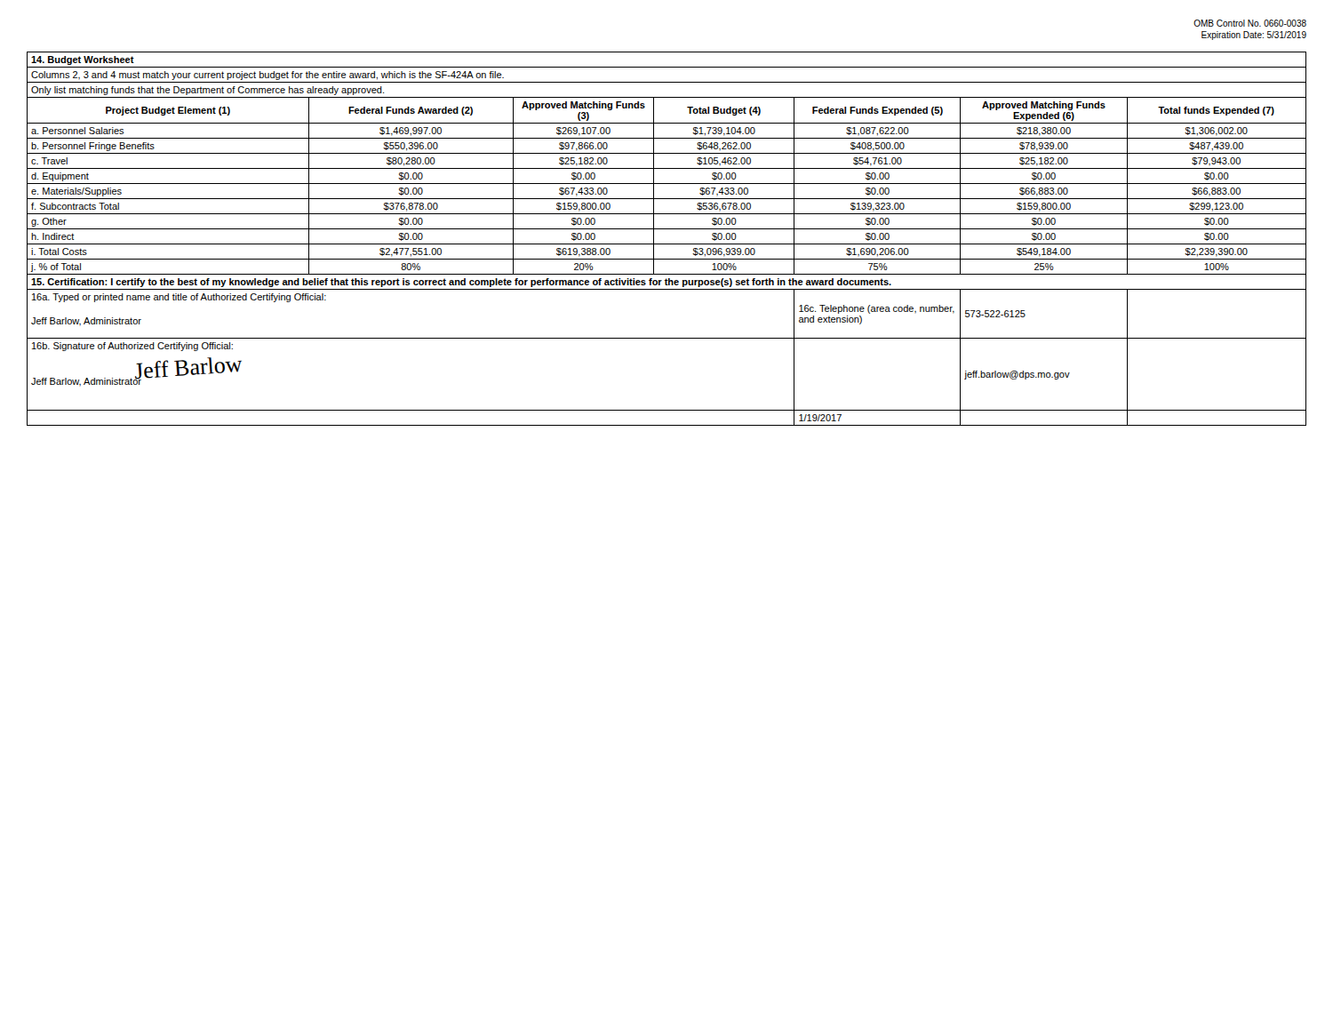OMB Control No. 0660-0038
Expiration Date: 5/31/2019
| 14. Budget Worksheet |
| Columns 2, 3 and 4 must match your current project budget for the entire award, which is the SF-424A on file. |
| Only list matching funds that the Department of Commerce has already approved. |
| Project Budget Element (1) | Federal Funds Awarded (2) | Approved Matching Funds (3) | Total Budget (4) | Federal Funds Expended (5) | Approved Matching Funds Expended (6) | Total funds Expended (7) |
| a. Personnel Salaries | $1,469,997.00 | $269,107.00 | $1,739,104.00 | $1,087,622.00 | $218,380.00 | $1,306,002.00 |
| b. Personnel Fringe Benefits | $550,396.00 | $97,866.00 | $648,262.00 | $408,500.00 | $78,939.00 | $487,439.00 |
| c. Travel | $80,280.00 | $25,182.00 | $105,462.00 | $54,761.00 | $25,182.00 | $79,943.00 |
| d. Equipment | $0.00 | $0.00 | $0.00 | $0.00 | $0.00 | $0.00 |
| e. Materials/Supplies | $0.00 | $67,433.00 | $67,433.00 | $0.00 | $66,883.00 | $66,883.00 |
| f. Subcontracts Total | $376,878.00 | $159,800.00 | $536,678.00 | $139,323.00 | $159,800.00 | $299,123.00 |
| g. Other | $0.00 | $0.00 | $0.00 | $0.00 | $0.00 | $0.00 |
| h. Indirect | $0.00 | $0.00 | $0.00 | $0.00 | $0.00 | $0.00 |
| i. Total Costs | $2,477,551.00 | $619,388.00 | $3,096,939.00 | $1,690,206.00 | $549,184.00 | $2,239,390.00 |
| j. % of Total | 80% | 20% | 100% | 75% | 25% | 100% |
| 15. Certification: I certify to the best of my knowledge and belief that this report is correct and complete for performance of activities for the purpose(s) set forth in the award documents. |
| 16a. Typed or printed name and title of Authorized Certifying Official: | 16c. Telephone (area code, number, and extension) | 573-522-6125 | |
| Jeff Barlow, Administrator |
| 16b. Signature of Authorized Certifying Official: | | jeff.barlow@dps.mo.gov | |
| Jeff Barlow, Administrator Jeff Barlow |
| | 1/19/2017 | | |